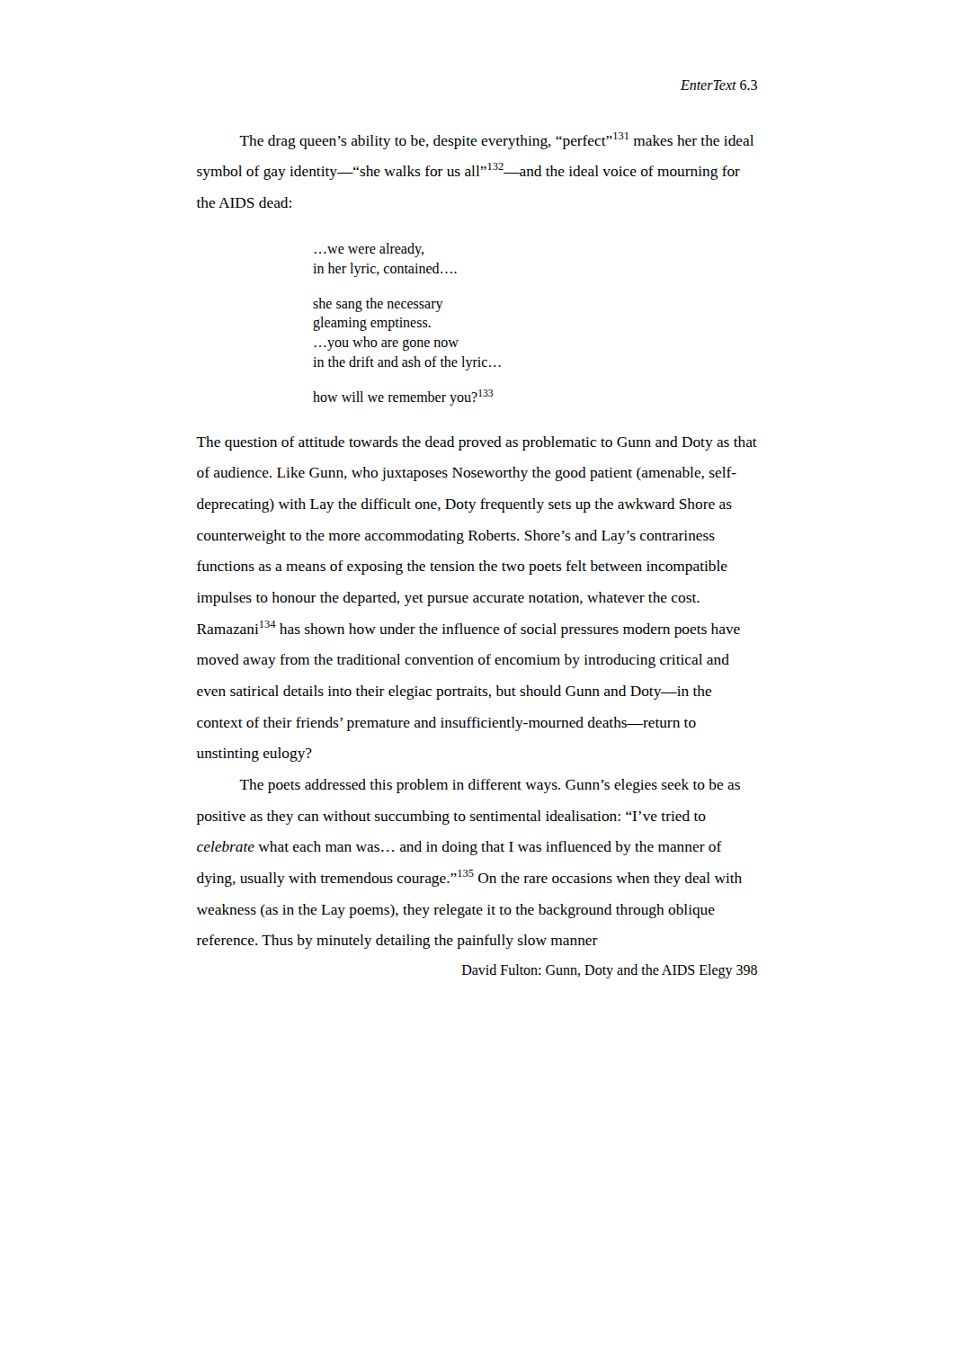EnterText 6.3
The drag queen’s ability to be, despite everything, “perfect”131 makes her the ideal symbol of gay identity—“she walks for us all”132—and the ideal voice of mourning for the AIDS dead:
…we were already,
in her lyric, contained….
she sang the necessary
gleaming emptiness.
…you who are gone now
in the drift and ash of the lyric…
how will we remember you?133
The question of attitude towards the dead proved as problematic to Gunn and Doty as that of audience. Like Gunn, who juxtaposes Noseworthy the good patient (amenable, self-deprecating) with Lay the difficult one, Doty frequently sets up the awkward Shore as counterweight to the more accommodating Roberts. Shore’s and Lay’s contrariness functions as a means of exposing the tension the two poets felt between incompatible impulses to honour the departed, yet pursue accurate notation, whatever the cost. Ramazani134 has shown how under the influence of social pressures modern poets have moved away from the traditional convention of encomium by introducing critical and even satirical details into their elegiac portraits, but should Gunn and Doty—in the context of their friends’ premature and insufficiently-mourned deaths—return to unstinting eulogy?
The poets addressed this problem in different ways. Gunn’s elegies seek to be as positive as they can without succumbing to sentimental idealisation: “I’ve tried to celebrate what each man was… and in doing that I was influenced by the manner of dying, usually with tremendous courage.”135 On the rare occasions when they deal with weakness (as in the Lay poems), they relegate it to the background through oblique reference. Thus by minutely detailing the painfully slow manner
David Fulton: Gunn, Doty and the AIDS Elegy 398